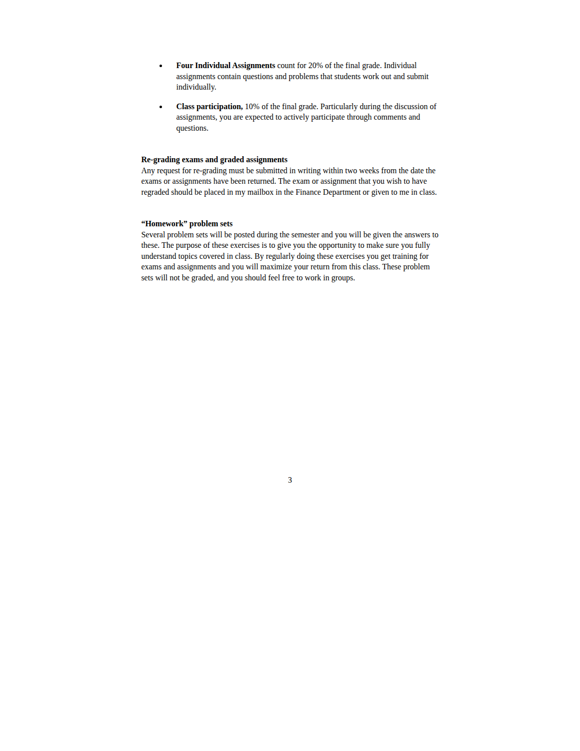Four Individual Assignments count for 20% of the final grade. Individual assignments contain questions and problems that students work out and submit individually.
Class participation, 10% of the final grade. Particularly during the discussion of assignments, you are expected to actively participate through comments and questions.
Re-grading exams and graded assignments
Any request for re-grading must be submitted in writing within two weeks from the date the exams or assignments have been returned. The exam or assignment that you wish to have regraded should be placed in my mailbox in the Finance Department or given to me in class.
“Homework” problem sets
Several problem sets will be posted during the semester and you will be given the answers to these. The purpose of these exercises is to give you the opportunity to make sure you fully understand topics covered in class. By regularly doing these exercises you get training for exams and assignments and you will maximize your return from this class. These problem sets will not be graded, and you should feel free to work in groups.
3